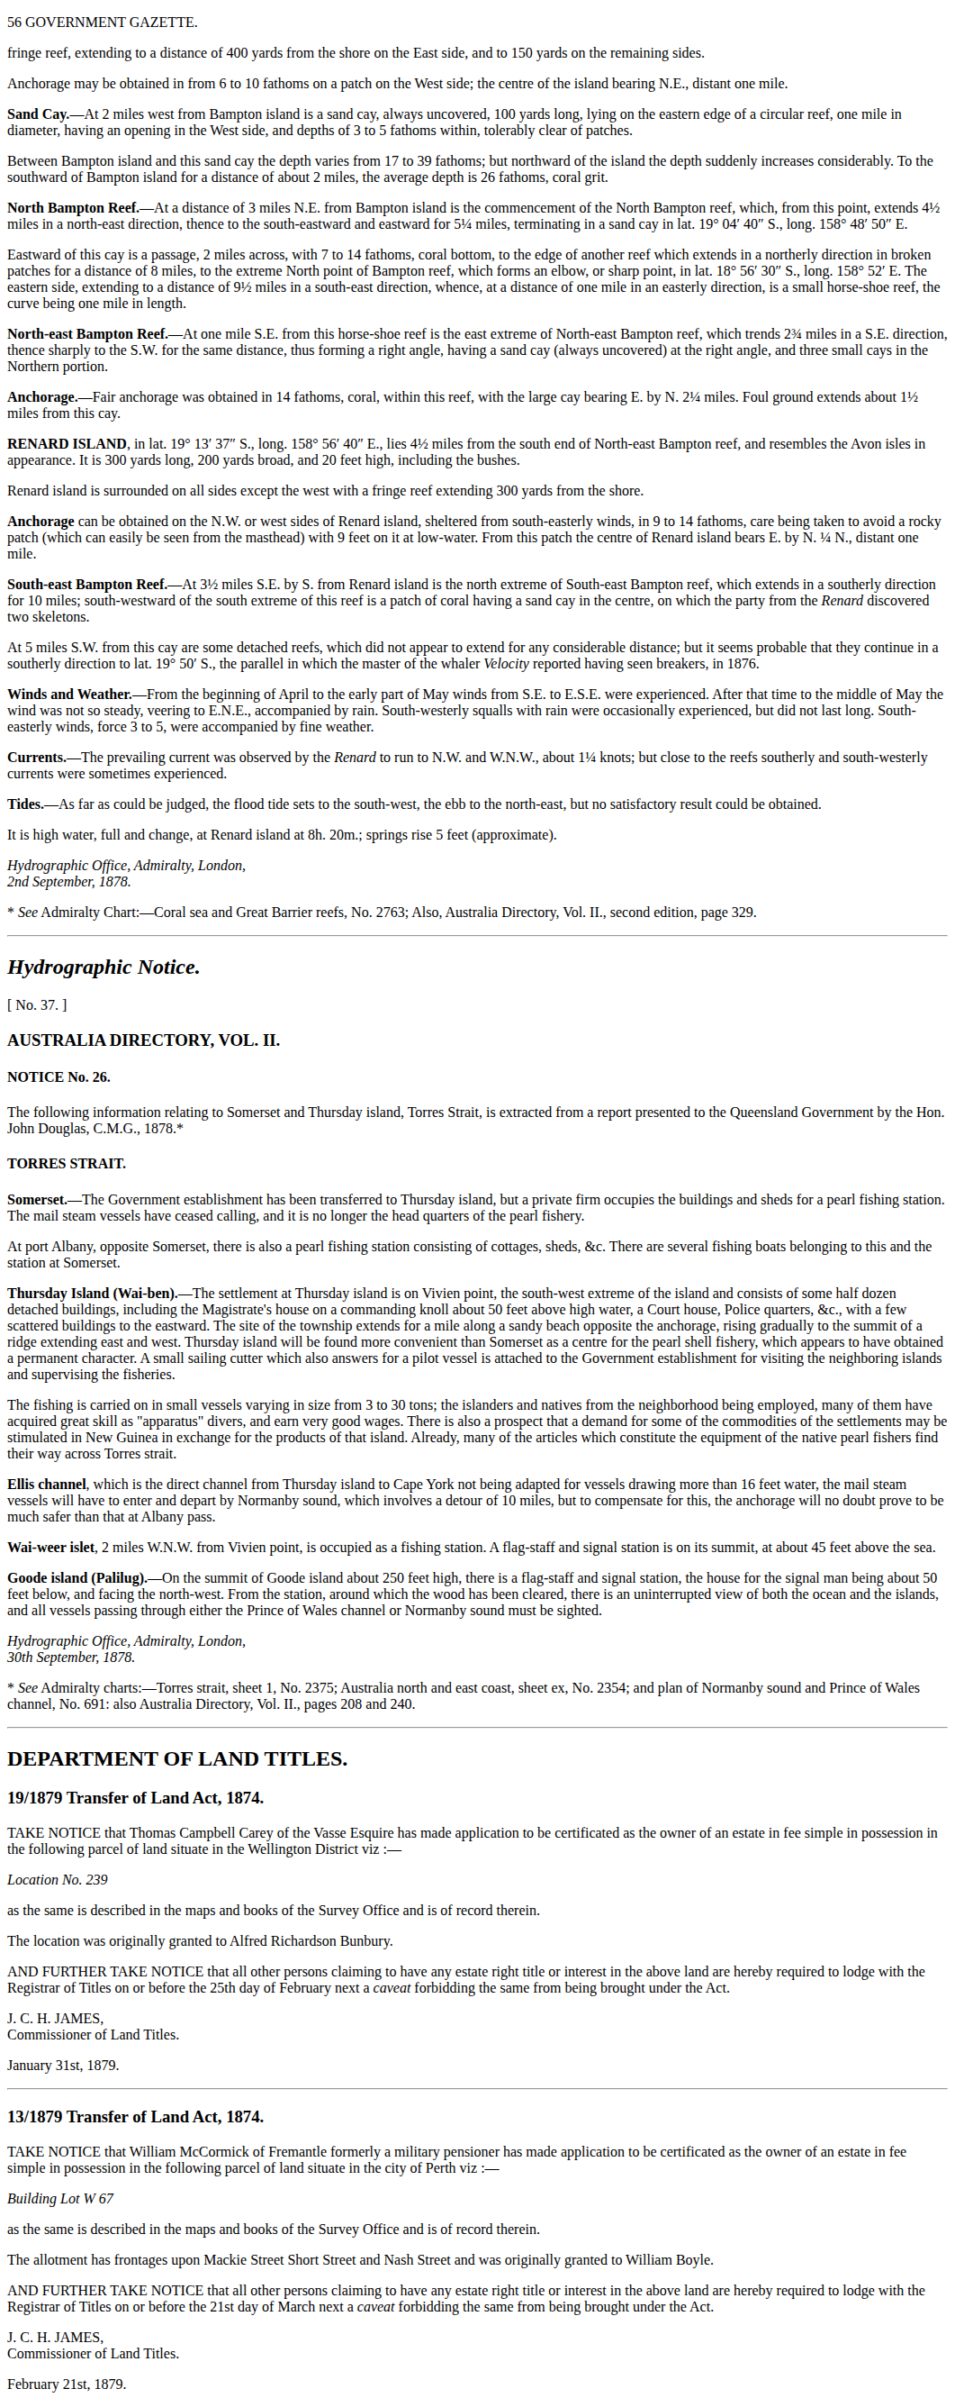56 GOVERNMENT GAZETTE.
fringe reef, extending to a distance of 400 yards from the shore on the East side, and to 150 yards on the remaining sides.
Anchorage may be obtained in from 6 to 10 fathoms on a patch on the West side; the centre of the island bearing N.E., distant one mile.
Sand Cay.—At 2 miles west from Bampton island is a sand cay, always uncovered, 100 yards long, lying on the eastern edge of a circular reef, one mile in diameter, having an opening in the West side, and depths of 3 to 5 fathoms within, tolerably clear of patches.
Between Bampton island and this sand cay the depth varies from 17 to 39 fathoms; but northward of the island the depth suddenly increases considerably. To the southward of Bampton island for a distance of about 2 miles, the average depth is 26 fathoms, coral grit.
North Bampton Reef.—At a distance of 3 miles N.E. from Bampton island is the commencement of the North Bampton reef, which, from this point, extends 4½ miles in a north-east direction, thence to the south-eastward and eastward for 5¼ miles, terminating in a sand cay in lat. 19° 04′ 40″ S., long. 158° 48′ 50″ E.
Eastward of this cay is a passage, 2 miles across, with 7 to 14 fathoms, coral bottom, to the edge of another reef which extends in a northerly direction in broken patches for a distance of 8 miles, to the extreme North point of Bampton reef, which forms an elbow, or sharp point, in lat. 18° 56′ 30″ S., long. 158° 52′ E. The eastern side, extending to a distance of 9½ miles in a south-east direction, whence, at a distance of one mile in an easterly direction, is a small horse-shoe reef, the curve being one mile in length.
North-east Bampton Reef.—At one mile S.E. from this horse-shoe reef is the east extreme of North-east Bampton reef, which trends 2¾ miles in a S.E. direction, thence sharply to the S.W. for the same distance, thus forming a right angle, having a sand cay (always uncovered) at the right angle, and three small cays in the Northern portion.
Anchorage.—Fair anchorage was obtained in 14 fathoms, coral, within this reef, with the large cay bearing E. by N. 2¼ miles. Foul ground extends about 1½ miles from this cay.
RENARD ISLAND, in lat. 19° 13′ 37″ S., long. 158° 56′ 40″ E., lies 4½ miles from the south end of North-east Bampton reef, and resembles the Avon isles in appearance. It is 300 yards long, 200 yards broad, and 20 feet high, including the bushes.
Renard island is surrounded on all sides except the west with a fringe reef extending 300 yards from the shore.
Anchorage can be obtained on the N.W. or west sides of Renard island, sheltered from south-easterly winds, in 9 to 14 fathoms, care being taken to avoid a rocky patch (which can easily be seen from the masthead) with 9 feet on it at low-water. From this patch the centre of Renard island bears E. by N. ¼ N., distant one mile.
South-east Bampton Reef.—At 3½ miles S.E. by S. from Renard island is the north extreme of South-east Bampton reef, which extends in a southerly direction for 10 miles; south-westward of the south extreme of this reef is a patch of coral having a sand cay in the centre, on which the party from the Renard discovered two skeletons.
At 5 miles S.W. from this cay are some detached reefs, which did not appear to extend for any considerable distance; but it seems probable that they continue in a southerly direction to lat. 19° 50′ S., the parallel in which the master of the whaler Velocity reported having seen breakers, in 1876.
Winds and Weather.—From the beginning of April to the early part of May winds from S.E. to E.S.E. were experienced. After that time to the middle of May the wind was not so steady, veering to E.N.E., accompanied by rain. South-westerly squalls with rain were occasionally experienced, but did not last long. South-easterly winds, force 3 to 5, were accompanied by fine weather.
Currents.—The prevailing current was observed by the Renard to run to N.W. and W.N.W., about 1¼ knots; but close to the reefs southerly and south-westerly currents were sometimes experienced.
Tides.—As far as could be judged, the flood tide sets to the south-west, the ebb to the north-east, but no satisfactory result could be obtained.
It is high water, full and change, at Renard island at 8h. 20m.; springs rise 5 feet (approximate).
Hydrographic Office, Admiralty, London,
2nd September, 1878.
* See Admiralty Chart:—Coral sea and Great Barrier reefs, No. 2763; Also, Australia Directory, Vol. II., second edition, page 329.
Hydrographic Notice.
[ No. 37. ]
AUSTRALIA DIRECTORY, VOL. II.
NOTICE No. 26.
The following information relating to Somerset and Thursday island, Torres Strait, is extracted from a report presented to the Queensland Government by the Hon. John Douglas, C.M.G., 1878.*
TORRES STRAIT.
Somerset.—The Government establishment has been transferred to Thursday island, but a private firm occupies the buildings and sheds for a pearl fishing station. The mail steam vessels have ceased calling, and it is no longer the head quarters of the pearl fishery.
At port Albany, opposite Somerset, there is also a pearl fishing station consisting of cottages, sheds, &c. There are several fishing boats belonging to this and the station at Somerset.
Thursday Island (Wai-ben).—The settlement at Thursday island is on Vivien point, the south-west extreme of the island and consists of some half dozen detached buildings, including the Magistrate's house on a commanding knoll about 50 feet above high water, a Court house, Police quarters, &c., with a few scattered buildings to the eastward. The site of the township extends for a mile along a sandy beach opposite the anchorage, rising gradually to the summit of a ridge extending east and west. Thursday island will be found more convenient than Somerset as a centre for the pearl shell fishery, which appears to have obtained a permanent character. A small sailing cutter which also answers for a pilot vessel is attached to the Government establishment for visiting the neighboring islands and supervising the fisheries.
The fishing is carried on in small vessels varying in size from 3 to 30 tons; the islanders and natives from the neighborhood being employed, many of them have acquired great skill as "apparatus" divers, and earn very good wages. There is also a prospect that a demand for some of the commodities of the settlements may be stimulated in New Guinea in exchange for the products of that island. Already, many of the articles which constitute the equipment of the native pearl fishers find their way across Torres strait.
Ellis channel, which is the direct channel from Thursday island to Cape York not being adapted for vessels drawing more than 16 feet water, the mail steam vessels will have to enter and depart by Normanby sound, which involves a detour of 10 miles, but to compensate for this, the anchorage will no doubt prove to be much safer than that at Albany pass.
Wai-weer islet, 2 miles W.N.W. from Vivien point, is occupied as a fishing station. A flag-staff and signal station is on its summit, at about 45 feet above the sea.
Goode island (Palilug).—On the summit of Goode island about 250 feet high, there is a flag-staff and signal station, the house for the signal man being about 50 feet below, and facing the north-west. From the station, around which the wood has been cleared, there is an uninterrupted view of both the ocean and the islands, and all vessels passing through either the Prince of Wales channel or Normanby sound must be sighted.
Hydrographic Office, Admiralty, London,
30th September, 1878.
* See Admiralty charts:—Torres strait, sheet 1, No. 2375; Australia north and east coast, sheet ex, No. 2354; and plan of Normanby sound and Prince of Wales channel, No. 691: also Australia Directory, Vol. II., pages 208 and 240.
DEPARTMENT OF LAND TITLES.
19/1879 Transfer of Land Act, 1874.
TAKE NOTICE that Thomas Campbell Carey of the Vasse Esquire has made application to be certificated as the owner of an estate in fee simple in possession in the following parcel of land situate in the Wellington District viz :—
Location No. 239
as the same is described in the maps and books of the Survey Office and is of record therein.
The location was originally granted to Alfred Richardson Bunbury.
AND FURTHER TAKE NOTICE that all other persons claiming to have any estate right title or interest in the above land are hereby required to lodge with the Registrar of Titles on or before the 25th day of February next a caveat forbidding the same from being brought under the Act.
J. C. H. JAMES,
Commissioner of Land Titles.
January 31st, 1879.
13/1879 Transfer of Land Act, 1874.
TAKE NOTICE that William McCormick of Fremantle formerly a military pensioner has made application to be certificated as the owner of an estate in fee simple in possession in the following parcel of land situate in the city of Perth viz :—
Building Lot W 67
as the same is described in the maps and books of the Survey Office and is of record therein.
The allotment has frontages upon Mackie Street Short Street and Nash Street and was originally granted to William Boyle.
AND FURTHER TAKE NOTICE that all other persons claiming to have any estate right title or interest in the above land are hereby required to lodge with the Registrar of Titles on or before the 21st day of March next a caveat forbidding the same from being brought under the Act.
J. C. H. JAMES,
Commissioner of Land Titles.
February 21st, 1879.